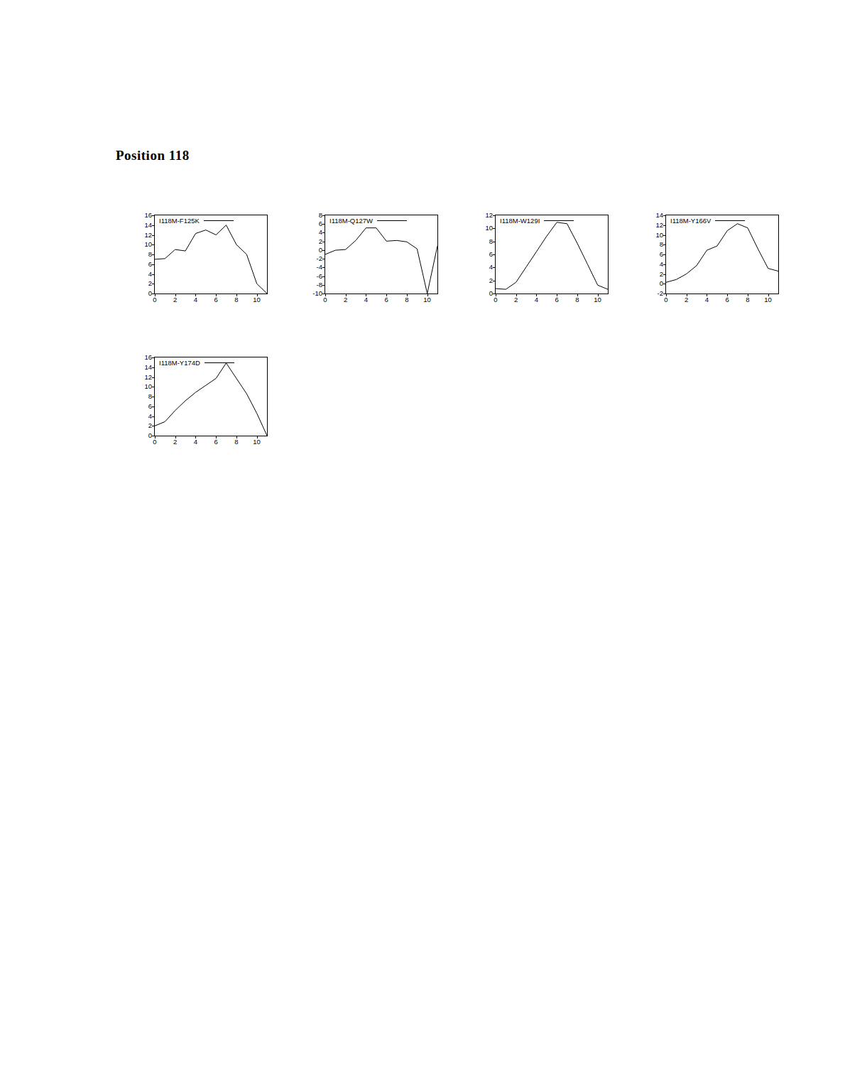Position 118
I118M-F125K
y ticks: 0,2,...,16 (0 at bottom)
0
2
4
6
8
10
12
14
16
0
2
4
6
8
10
I118M-Q127W
-10
-8
-6
-4
-2
0
2
4
6
8
0
2
4
6
8
10
I118M-W129I
0
2
4
6
8
10
12
0
2
4
6
8
10
I118M-Y166V
-2
0
2
4
6
8
10
12
14
0
2
4
6
8
10
I118M-Y174D
0
2
4
6
8
10
12
14
16
0
2
4
6
8
10